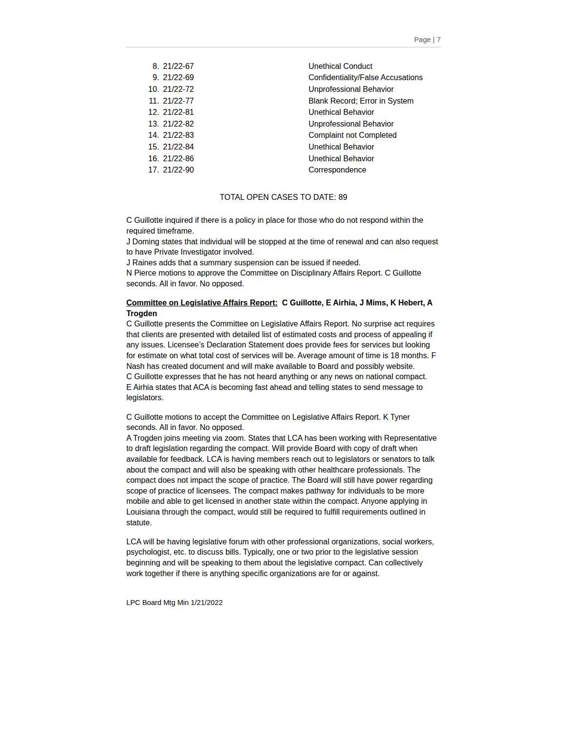Page | 7
8. 21/22-67 Unethical Conduct
9. 21/22-69 Confidentiality/False Accusations
10. 21/22-72 Unprofessional Behavior
11. 21/22-77 Blank Record; Error in System
12. 21/22-81 Unethical Behavior
13. 21/22-82 Unprofessional Behavior
14. 21/22-83 Complaint not Completed
15. 21/22-84 Unethical Behavior
16. 21/22-86 Unethical Behavior
17. 21/22-90 Correspondence
TOTAL OPEN CASES TO DATE: 89
C Guillotte inquired if there is a policy in place for those who do not respond within the required timeframe.
J Doming states that individual will be stopped at the time of renewal and can also request to have Private Investigator involved.
J Raines adds that a summary suspension can be issued if needed.
N Pierce motions to approve the Committee on Disciplinary Affairs Report. C Guillotte seconds. All in favor. No opposed.
Committee on Legislative Affairs Report: C Guillotte, E Airhia, J Mims, K Hebert, A Trogden
C Guillotte presents the Committee on Legislative Affairs Report. No surprise act requires that clients are presented with detailed list of estimated costs and process of appealing if any issues. Licensee’s Declaration Statement does provide fees for services but looking for estimate on what total cost of services will be. Average amount of time is 18 months. F Nash has created document and will make available to Board and possibly website.
C Guillotte expresses that he has not heard anything or any news on national compact.
E Airhia states that ACA is becoming fast ahead and telling states to send message to legislators.
C Guillotte motions to accept the Committee on Legislative Affairs Report. K Tyner seconds. All in favor. No opposed.
A Trogden joins meeting via zoom. States that LCA has been working with Representative to draft legislation regarding the compact. Will provide Board with copy of draft when available for feedback. LCA is having members reach out to legislators or senators to talk about the compact and will also be speaking with other healthcare professionals. The compact does not impact the scope of practice. The Board will still have power regarding scope of practice of licensees. The compact makes pathway for individuals to be more mobile and able to get licensed in another state within the compact. Anyone applying in Louisiana through the compact, would still be required to fulfill requirements outlined in statute.
LCA will be having legislative forum with other professional organizations, social workers, psychologist, etc. to discuss bills. Typically, one or two prior to the legislative session beginning and will be speaking to them about the legislative compact. Can collectively work together if there is anything specific organizations are for or against.
LPC Board Mtg Min 1/21/2022